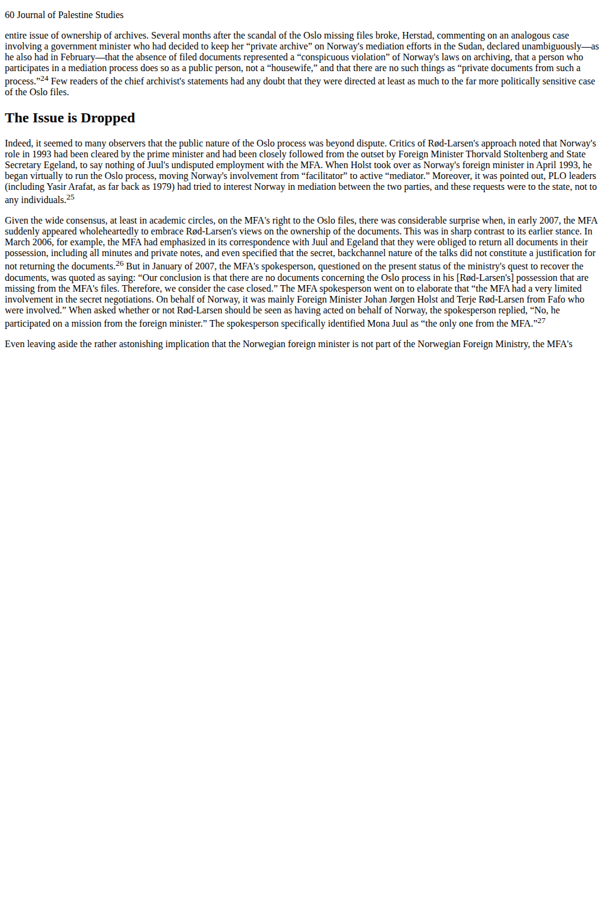60 Journal of Palestine Studies
entire issue of ownership of archives. Several months after the scandal of the Oslo missing files broke, Herstad, commenting on an analogous case involving a government minister who had decided to keep her “private archive” on Norway's mediation efforts in the Sudan, declared unambiguously—as he also had in February—that the absence of filed documents represented a “conspicuous violation” of Norway's laws on archiving, that a person who participates in a mediation process does so as a public person, not a “housewife,” and that there are no such things as “private documents from such a process.”24 Few readers of the chief archivist's statements had any doubt that they were directed at least as much to the far more politically sensitive case of the Oslo files.
The Issue is Dropped
Indeed, it seemed to many observers that the public nature of the Oslo process was beyond dispute. Critics of Rød-Larsen's approach noted that Norway's role in 1993 had been cleared by the prime minister and had been closely followed from the outset by Foreign Minister Thorvald Stoltenberg and State Secretary Egeland, to say nothing of Juul's undisputed employment with the MFA. When Holst took over as Norway's foreign minister in April 1993, he began virtually to run the Oslo process, moving Norway's involvement from “facilitator” to active “mediator.” Moreover, it was pointed out, PLO leaders (including Yasir Arafat, as far back as 1979) had tried to interest Norway in mediation between the two parties, and these requests were to the state, not to any individuals.25
Given the wide consensus, at least in academic circles, on the MFA's right to the Oslo files, there was considerable surprise when, in early 2007, the MFA suddenly appeared wholeheartedly to embrace Rød-Larsen's views on the ownership of the documents. This was in sharp contrast to its earlier stance. In March 2006, for example, the MFA had emphasized in its correspondence with Juul and Egeland that they were obliged to return all documents in their possession, including all minutes and private notes, and even specified that the secret, backchannel nature of the talks did not constitute a justification for not returning the documents.26 But in January of 2007, the MFA's spokesperson, questioned on the present status of the ministry's quest to recover the documents, was quoted as saying: “Our conclusion is that there are no documents concerning the Oslo process in his [Rød-Larsen's] possession that are missing from the MFA's files. Therefore, we consider the case closed.” The MFA spokesperson went on to elaborate that “the MFA had a very limited involvement in the secret negotiations. On behalf of Norway, it was mainly Foreign Minister Johan Jørgen Holst and Terje Rød-Larsen from Fafo who were involved.” When asked whether or not Rød-Larsen should be seen as having acted on behalf of Norway, the spokesperson replied, “No, he participated on a mission from the foreign minister.” The spokesperson specifically identified Mona Juul as “the only one from the MFA.”27
Even leaving aside the rather astonishing implication that the Norwegian foreign minister is not part of the Norwegian Foreign Ministry, the MFA's